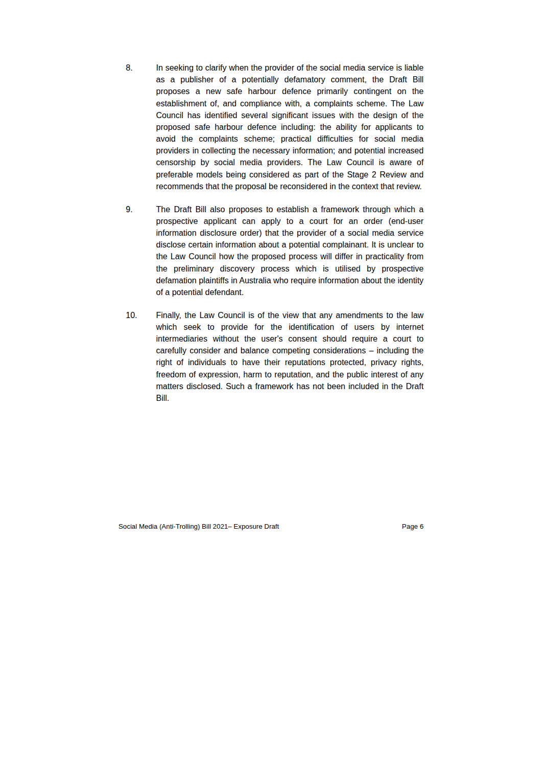In seeking to clarify when the provider of the social media service is liable as a publisher of a potentially defamatory comment, the Draft Bill proposes a new safe harbour defence primarily contingent on the establishment of, and compliance with, a complaints scheme. The Law Council has identified several significant issues with the design of the proposed safe harbour defence including: the ability for applicants to avoid the complaints scheme; practical difficulties for social media providers in collecting the necessary information; and potential increased censorship by social media providers. The Law Council is aware of preferable models being considered as part of the Stage 2 Review and recommends that the proposal be reconsidered in the context that review.
The Draft Bill also proposes to establish a framework through which a prospective applicant can apply to a court for an order (end-user information disclosure order) that the provider of a social media service disclose certain information about a potential complainant. It is unclear to the Law Council how the proposed process will differ in practicality from the preliminary discovery process which is utilised by prospective defamation plaintiffs in Australia who require information about the identity of a potential defendant.
Finally, the Law Council is of the view that any amendments to the law which seek to provide for the identification of users by internet intermediaries without the user's consent should require a court to carefully consider and balance competing considerations – including the right of individuals to have their reputations protected, privacy rights, freedom of expression, harm to reputation, and the public interest of any matters disclosed. Such a framework has not been included in the Draft Bill.
Social Media (Anti-Trolling) Bill 2021– Exposure Draft Page 6